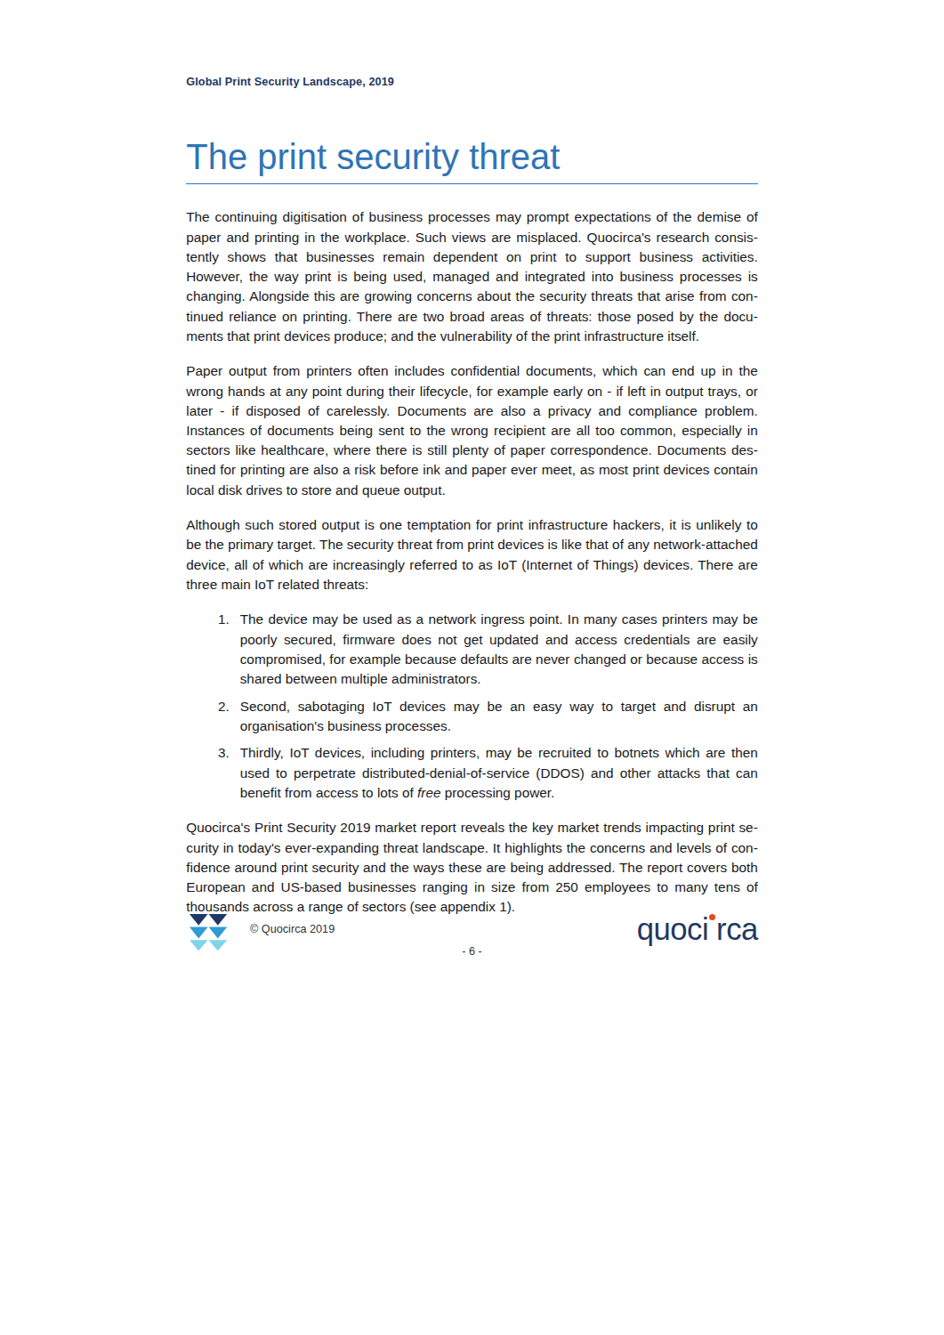Global Print Security Landscape, 2019
The print security threat
The continuing digitisation of business processes may prompt expectations of the demise of paper and printing in the workplace. Such views are misplaced. Quocirca's research consistently shows that businesses remain dependent on print to support business activities. However, the way print is being used, managed and integrated into business processes is changing. Alongside this are growing concerns about the security threats that arise from continued reliance on printing. There are two broad areas of threats: those posed by the documents that print devices produce; and the vulnerability of the print infrastructure itself.
Paper output from printers often includes confidential documents, which can end up in the wrong hands at any point during their lifecycle, for example early on - if left in output trays, or later - if disposed of carelessly. Documents are also a privacy and compliance problem. Instances of documents being sent to the wrong recipient are all too common, especially in sectors like healthcare, where there is still plenty of paper correspondence. Documents destined for printing are also a risk before ink and paper ever meet, as most print devices contain local disk drives to store and queue output.
Although such stored output is one temptation for print infrastructure hackers, it is unlikely to be the primary target. The security threat from print devices is like that of any network-attached device, all of which are increasingly referred to as IoT (Internet of Things) devices. There are three main IoT related threats:
The device may be used as a network ingress point. In many cases printers may be poorly secured, firmware does not get updated and access credentials are easily compromised, for example because defaults are never changed or because access is shared between multiple administrators.
Second, sabotaging IoT devices may be an easy way to target and disrupt an organisation's business processes.
Thirdly, IoT devices, including printers, may be recruited to botnets which are then used to perpetrate distributed-denial-of-service (DDOS) and other attacks that can benefit from access to lots of free processing power.
Quocirca's Print Security 2019 market report reveals the key market trends impacting print security in today's ever-expanding threat landscape. It highlights the concerns and levels of confidence around print security and the ways these are being addressed. The report covers both European and US-based businesses ranging in size from 250 employees to many tens of thousands across a range of sectors (see appendix 1).
- 6 -
© Quocirca 2019
quocirca